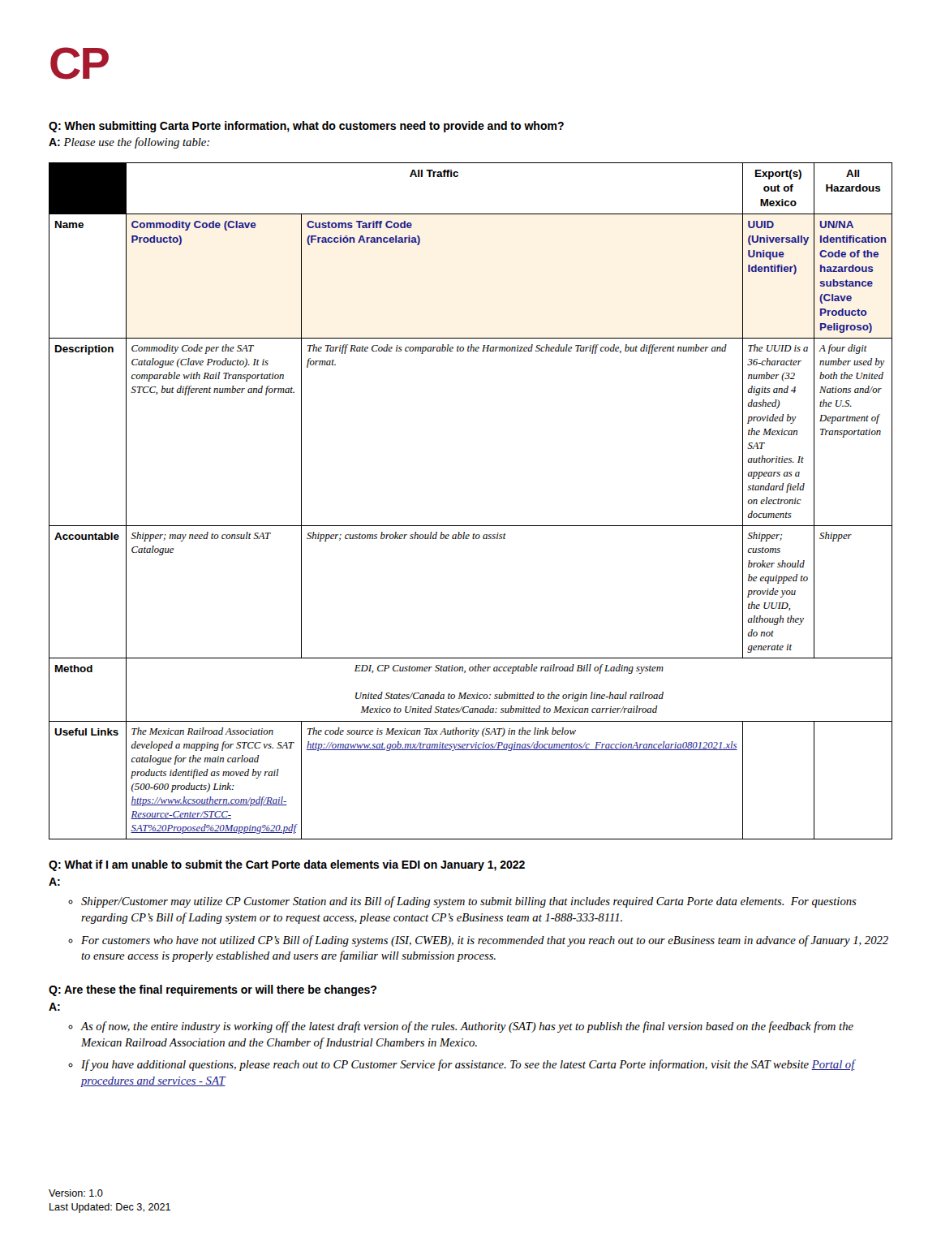CP
Q: When submitting Carta Porte information, what do customers need to provide and to whom?
A: Please use the following table:
| | All Traffic | Export(s) out of Mexico | All Hazardous |
| --- | --- | --- | --- |
| Name | Commodity Code (Clave Producto) | Customs Tariff Code (Fracción Arancelaria) | UUID (Universally Unique Identifier) | UN/NA Identification Code of the hazardous substance (Clave Producto Peligroso) |
| Description | Commodity Code per the SAT Catalogue (Clave Producto). It is comparable with Rail Transportation STCC, but different number and format. | The Tariff Rate Code is comparable to the Harmonized Schedule Tariff code, but different number and format. | The UUID is a 36-character number (32 digits and 4 dashed) provided by the Mexican SAT authorities. It appears as a standard field on electronic documents | A four digit number used by both the United Nations and/or the U.S. Department of Transportation |
| Accountable | Shipper; may need to consult SAT Catalogue | Shipper; customs broker should be able to assist | Shipper; customs broker should be equipped to provide you the UUID, although they do not generate it | Shipper |
| Method | EDI, CP Customer Station, other acceptable railroad Bill of Lading system United States/Canada to Mexico: submitted to the origin line-haul railroad Mexico to United States/Canada: submitted to Mexican carrier/railroad |
| Useful Links | The Mexican Railroad Association developed a mapping for STCC vs. SAT catalogue for the main carload products identified as moved by rail (500-600 products) Link: https://www.kcsouthern.com/pdf/Rail-Resource-Center/STCC-SAT%20Proposed%20Mapping%20.pdf | The code source is Mexican Tax Authority (SAT) in the link below http://omawww.sat.gob.mx/tramitesyservicios/Paginas/documentos/c_FraccionArancelaria08012021.xls | | |
Q: What if I am unable to submit the Cart Porte data elements via EDI on January 1, 2022
A:
Shipper/Customer may utilize CP Customer Station and its Bill of Lading system to submit billing that includes required Carta Porte data elements. For questions regarding CP’s Bill of Lading system or to request access, please contact CP’s eBusiness team at 1-888-333-8111.
For customers who have not utilized CP’s Bill of Lading systems (ISI, CWEB), it is recommended that you reach out to our eBusiness team in advance of January 1, 2022 to ensure access is properly established and users are familiar will submission process.
Q: Are these the final requirements or will there be changes?
A:
As of now, the entire industry is working off the latest draft version of the rules. Authority (SAT) has yet to publish the final version based on the feedback from the Mexican Railroad Association and the Chamber of Industrial Chambers in Mexico.
If you have additional questions, please reach out to CP Customer Service for assistance. To see the latest Carta Porte information, visit the SAT website Portal of procedures and services - SAT
Version: 1.0
Last Updated: Dec 3, 2021